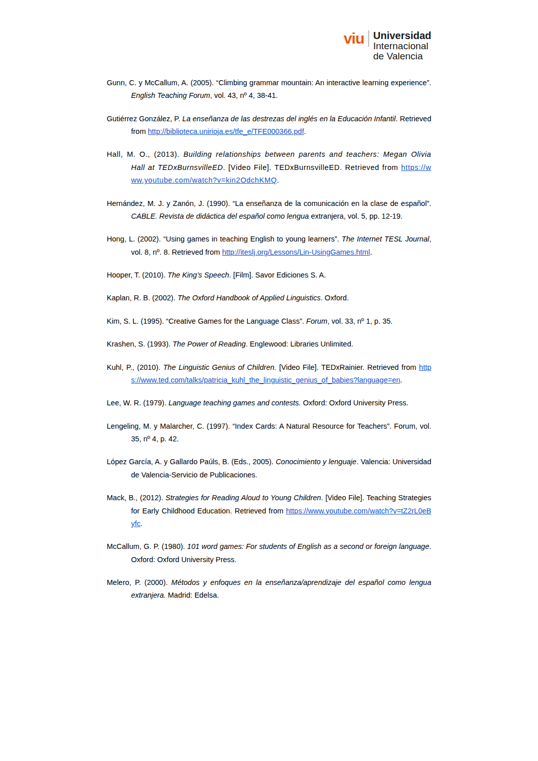viu Universidad Internacional de Valencia
Gunn, C. y McCallum, A. (2005). “Climbing grammar mountain: An interactive learning experience”. English Teaching Forum, vol. 43, nº 4, 38-41.
Gutiérrez González, P. La enseñanza de las destrezas del inglés en la Educación Infantil. Retrieved from http://biblioteca.unirioja.es/tfe_e/TFE000366.pdf.
Hall, M. O., (2013). Building relationships between parents and teachers: Megan Olivia Hall at TEDxBurnsvilleED. [Video File]. TEDxBurnsvilleED. Retrieved from https://www.youtube.com/watch?v=kin2OdchKMQ.
Hernández, M. J. y Zanón, J. (1990). “La enseñanza de la comunicación en la clase de español”. CABLE. Revista de didáctica del español como lengua extranjera, vol. 5, pp. 12-19.
Hong, L. (2002). “Using games in teaching English to young learners”. The Internet TESL Journal, vol. 8, nº. 8. Retrieved from http://iteslj.org/Lessons/Lin-UsingGames.html.
Hooper, T. (2010). The King’s Speech. [Film]. Savor Ediciones S. A.
Kaplan, R. B. (2002). The Oxford Handbook of Applied Linguistics. Oxford.
Kim, S. L. (1995). “Creative Games for the Language Class”. Forum, vol. 33, nº 1, p. 35.
Krashen, S. (1993). The Power of Reading. Englewood: Libraries Unlimited.
Kuhl, P., (2010). The Linguistic Genius of Children. [Video File]. TEDxRainier. Retrieved from https://www.ted.com/talks/patricia_kuhl_the_linguistic_genius_of_babies?language=en.
Lee, W. R. (1979). Language teaching games and contests. Oxford: Oxford University Press.
Lengeling, M. y Malarcher, C. (1997). “Index Cards: A Natural Resource for Teachers”. Forum, vol. 35, nº 4, p. 42.
López García, A. y Gallardo Paúls, B. (Eds., 2005). Conocimiento y lenguaje. Valencia: Universidad de Valencia-Servicio de Publicaciones.
Mack, B., (2012). Strategies for Reading Aloud to Young Children. [Video File]. Teaching Strategies for Early Childhood Education. Retrieved from https://www.youtube.com/watch?v=tZ2rL0eByfc.
McCallum, G. P. (1980). 101 word games: For students of English as a second or foreign language. Oxford: Oxford University Press.
Melero, P. (2000). Métodos y enfoques en la enseñanza/aprendizaje del español como lengua extranjera. Madrid: Edelsa.